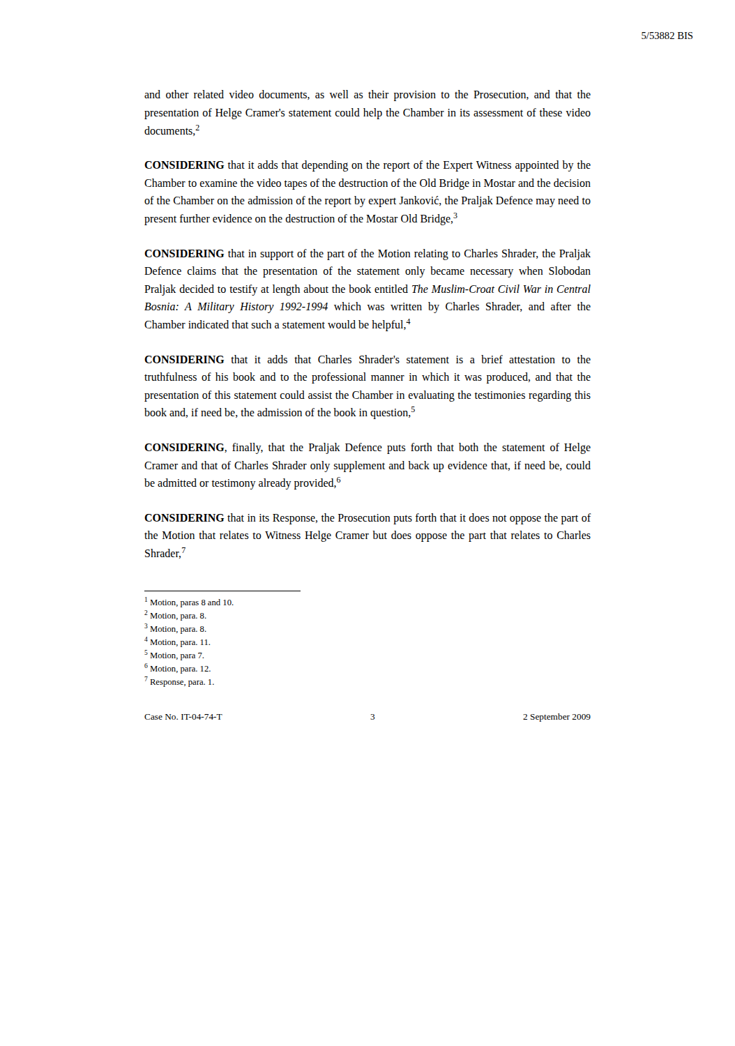5/53882 BIS
and other related video documents, as well as their provision to the Prosecution, and that the presentation of Helge Cramer's statement could help the Chamber in its assessment of these video documents,2
CONSIDERING that it adds that depending on the report of the Expert Witness appointed by the Chamber to examine the video tapes of the destruction of the Old Bridge in Mostar and the decision of the Chamber on the admission of the report by expert Janković, the Praljak Defence may need to present further evidence on the destruction of the Mostar Old Bridge,3
CONSIDERING that in support of the part of the Motion relating to Charles Shrader, the Praljak Defence claims that the presentation of the statement only became necessary when Slobodan Praljak decided to testify at length about the book entitled The Muslim-Croat Civil War in Central Bosnia: A Military History 1992-1994 which was written by Charles Shrader, and after the Chamber indicated that such a statement would be helpful,4
CONSIDERING that it adds that Charles Shrader's statement is a brief attestation to the truthfulness of his book and to the professional manner in which it was produced, and that the presentation of this statement could assist the Chamber in evaluating the testimonies regarding this book and, if need be, the admission of the book in question,5
CONSIDERING, finally, that the Praljak Defence puts forth that both the statement of Helge Cramer and that of Charles Shrader only supplement and back up evidence that, if need be, could be admitted or testimony already provided,6
CONSIDERING that in its Response, the Prosecution puts forth that it does not oppose the part of the Motion that relates to Witness Helge Cramer but does oppose the part that relates to Charles Shrader,7
1 Motion, paras 8 and 10.
2 Motion, para. 8.
3 Motion, para. 8.
4 Motion, para. 11.
5 Motion, para 7.
6 Motion, para. 12.
7 Response, para. 1.
Case No. IT-04-74-T
3
2 September 2009